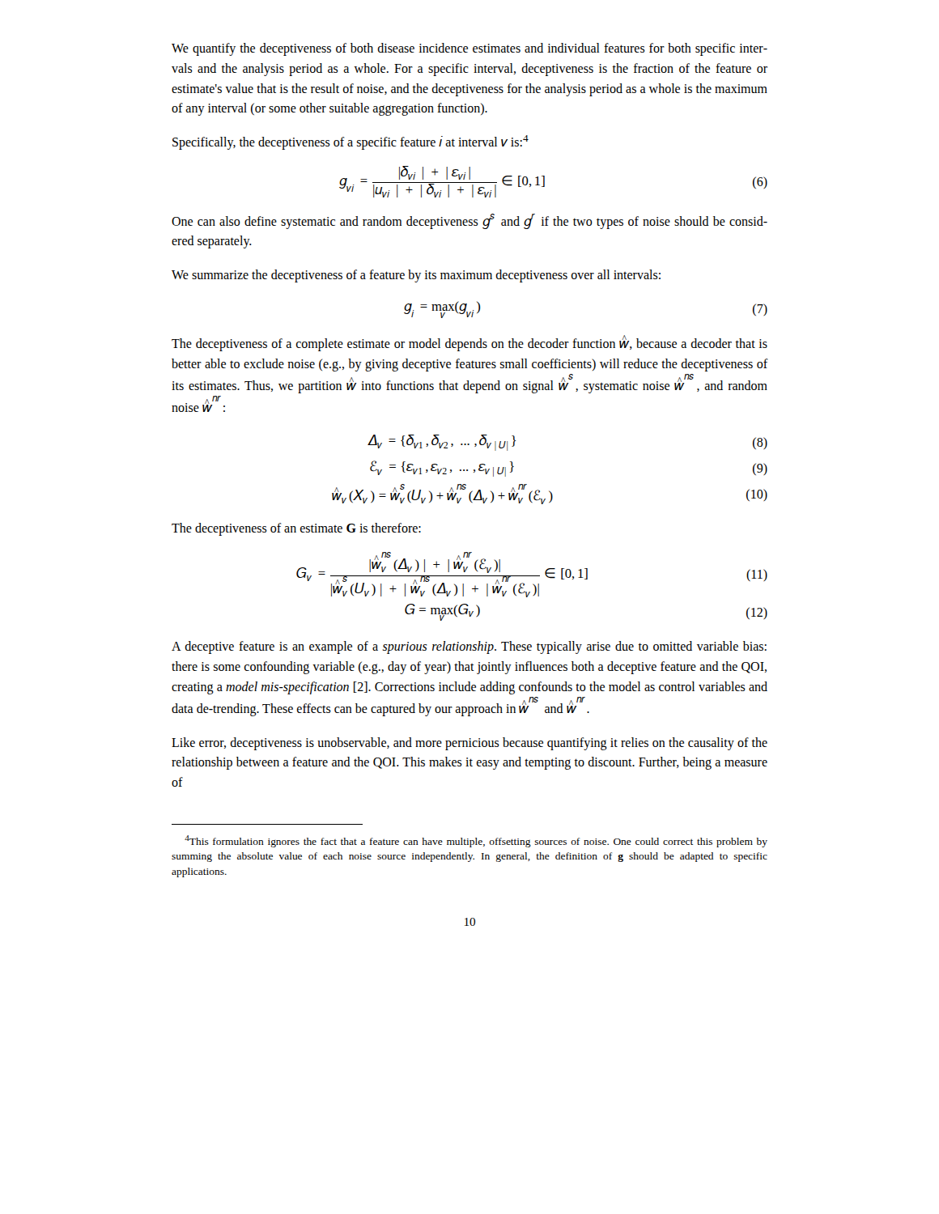We quantify the deceptiveness of both disease incidence estimates and individual features for both specific intervals and the analysis period as a whole. For a specific interval, deceptiveness is the fraction of the feature or estimate's value that is the result of noise, and the deceptiveness for the analysis period as a whole is the maximum of any interval (or some other suitable aggregation function).
Specifically, the deceptiveness of a specific feature i at interval v is:4
gvi = |δvi| + |εvi| |uvi| + |δvi| + |εvi| ∈ [0,1]
(6)
One can also define systematic and random deceptiveness gs and gr if the two types of noise should be considered separately.
We summarize the deceptiveness of a feature by its maximum deceptiveness over all intervals:
gi = max v (gvi)
(7)
The deceptiveness of a complete estimate or model depends on the decoder function w^, because a decoder that is better able to exclude noise (e.g., by giving deceptive features small coefficients) will reduce the deceptiveness of its estimates. Thus, we partition w^ into functions that depend on signal w^s, systematic noise w^ns, and random noise w^nr:
Δv = { δv1, δv2, ..., δv|U| }
(8)
ℰv = { εv1, εv2, ..., εv|U| }
(9)
w^v (Xv) = w^vs (Uv) + w^vns (Δv) + w^vnr (ℰv)
(10)
The deceptiveness of an estimate G is therefore:
Gv = | w^vns (Δv) | + | w^vnr (ℰv) | | w^vs (Uv) | + | w^vns (Δv) | + | w^vnr (ℰv) | ∈ [0,1]
(11)
G = maxv (Gv)
(12)
A deceptive feature is an example of a spurious relationship. These typically arise due to omitted variable bias: there is some confounding variable (e.g., day of year) that jointly influences both a deceptive feature and the QOI, creating a model mis-specification [2]. Corrections include adding confounds to the model as control variables and data de-trending. These effects can be captured by our approach in w^ns and w^nr.
Like error, deceptiveness is unobservable, and more pernicious because quantifying it relies on the causality of the relationship between a feature and the QOI. This makes it easy and tempting to discount. Further, being a measure of
4This formulation ignores the fact that a feature can have multiple, offsetting sources of noise. One could correct this problem by summing the absolute value of each noise source independently. In general, the definition of g should be adapted to specific applications.
10